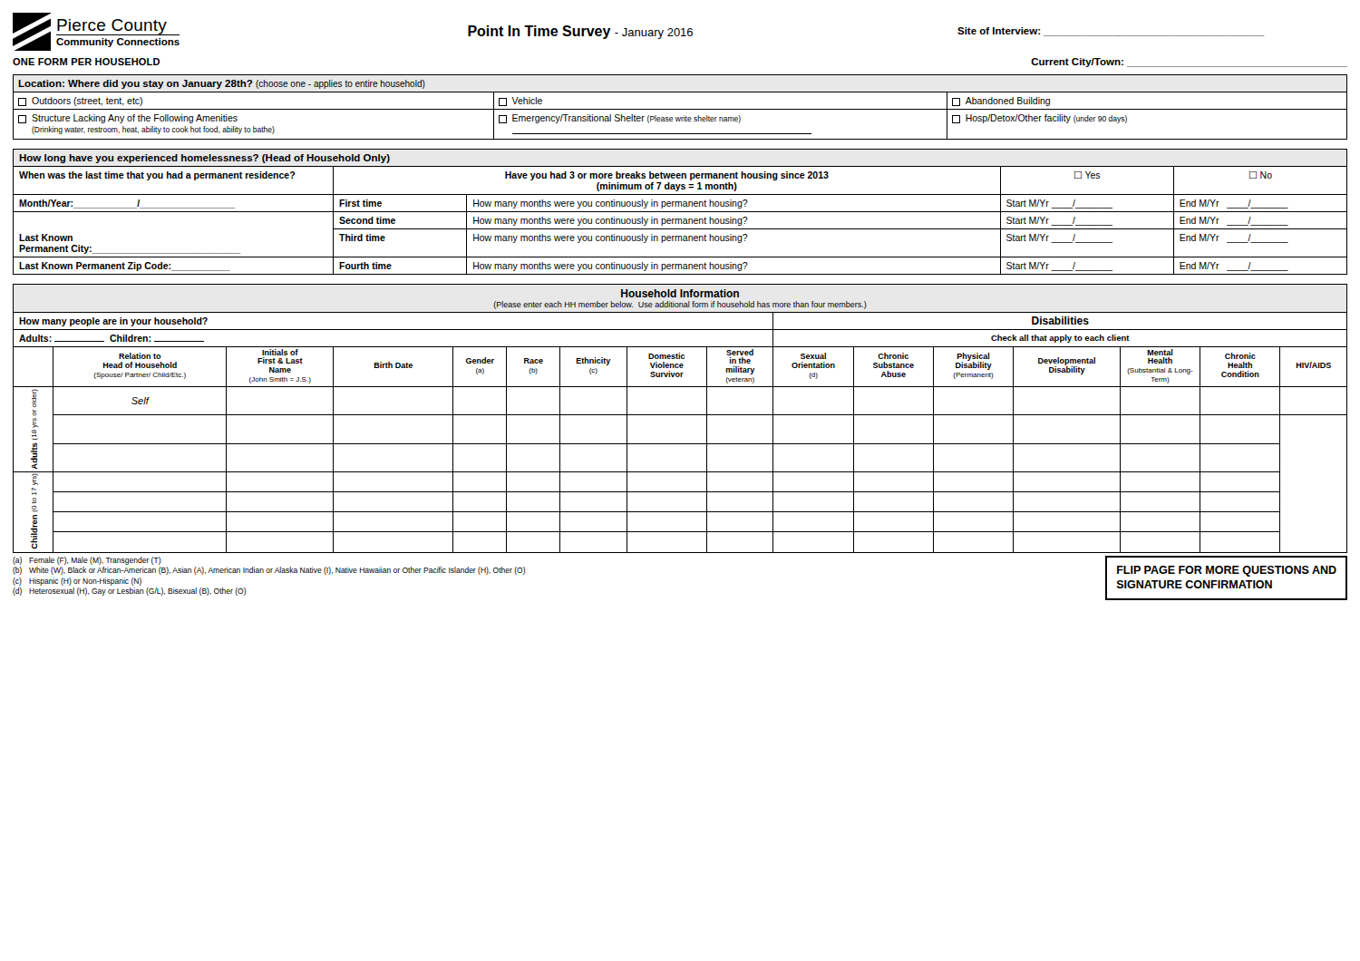Pierce County
Community Connections
Point In Time Survey - January 2016
Site of Interview: ______________________________________
ONE FORM PER HOUSEHOLD
Current City/Town: ______________________________________
| Location: Where did you stay on January 28th? (choose one - applies to entire household) |
| Outdoors (street, tent, etc) | Vehicle | Abandoned Building |
| Structure Lacking Any of the Following Amenities (Drinking water, restroom, heat, ability to cook hot food, ability to bathe) | Emergency/Transitional Shelter (Please write shelter name) | Hosp/Detox/Other facility (under 90 days) |
| How long have you experienced homelessness? (Head of Household Only) |
| When was the last time that you had a permanent residence? | Have you had 3 or more breaks between permanent housing since 2013 (minimum of 7 days = 1 month) | ☐ Yes | ☐ No |
| Month/Year:____________/__________________ | First time | How many months were you continuously in permanent housing? | Start M/Yr ____/_______ | End M/Yr ____/_______ |
| | Second time | How many months were you continuously in permanent housing? | Start M/Yr ____/_______ | End M/Yr ____/_______ |
| Last Known Permanent City:____________________________ | Third time | How many months were you continuously in permanent housing? | Start M/Yr ____/_______ | End M/Yr ____/_______ |
| Last Known Permanent Zip Code:___________ | Fourth time | How many months were you continuously in permanent housing? | Start M/Yr ____/_______ | End M/Yr ____/_______ |
| Household Information (Please enter each HH member below. Use additional form if household has more than four members.) |
| How many people are in your household? | Disabilities |
| Adults: Children: | Check all that apply to each client |
| | Relation to Head of Household (Spouse/ Partner/ Child/Etc.) | Initials of First & Last Name (John Smith = J.S.) | Birth Date | Gender (a) | Race (b) | Ethnicity (c) | Domestic Violence Survivor | Served in the military (veteran) | Sexual Orientation (d) | Chronic Substance Abuse | Physical Disability (Permanent) | Developmental Disability | Mental Health (Substantial & Long-Term) | Chronic Health Condition | HIV/AIDS |
| Adults (18 yrs or older) | Self | | | | | | | | | | | | | | |
| Children (0 to 17 yrs) | | | | | | | | | | | | | | |
(a) Female (F), Male (M), Transgender (T)
(b) White (W), Black or African-American (B), Asian (A), American Indian or Alaska Native (I), Native Hawaiian or Other Pacific Islander (H), Other (O)
(c) Hispanic (H) or Non-Hispanic (N)
(d) Heterosexual (H), Gay or Lesbian (G/L), Bisexual (B), Other (O)
FLIP PAGE FOR MORE QUESTIONS AND
SIGNATURE CONFIRMATION